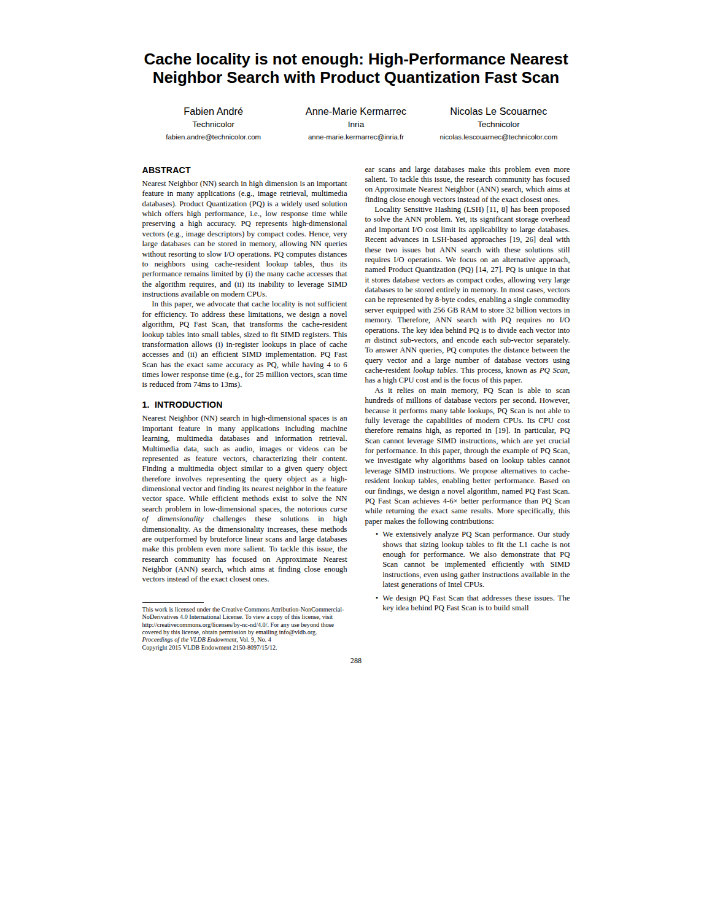Cache locality is not enough: High-Performance Nearest
Neighbor Search with Product Quantization Fast Scan
| Fabien André Technicolor fabien.andre@technicolor.com | Anne-Marie Kermarrec Inria anne-marie.kermarrec@inria.fr | Nicolas Le Scouarnec Technicolor nicolas.lescouarnec@technicolor.com |
Abstract
Nearest Neighbor (NN) search in high dimension is an important feature in many applications (e.g., image retrieval, multimedia databases). Product Quantization (PQ) is a widely used solution which offers high performance, i.e., low response time while preserving a high accuracy. PQ represents high-dimensional vectors (e.g., image descriptors) by compact codes. Hence, very large databases can be stored in memory, allowing NN queries without resorting to slow I/O operations. PQ computes distances to neighbors using cache-resident lookup tables, thus its performance remains limited by (i) the many cache accesses that the algorithm requires, and (ii) its inability to leverage SIMD instructions available on modern CPUs.
In this paper, we advocate that cache locality is not sufficient for efficiency. To address these limitations, we design a novel algorithm, PQ Fast Scan, that transforms the cache-resident lookup tables into small tables, sized to fit SIMD registers. This transformation allows (i) in-register lookups in place of cache accesses and (ii) an efficient SIMD implementation. PQ Fast Scan has the exact same accuracy as PQ, while having 4 to 6 times lower response time (e.g., for 25 million vectors, scan time is reduced from 74ms to 13ms).
1. Introduction
Nearest Neighbor (NN) search in high-dimensional spaces is an important feature in many applications including machine learning, multimedia databases and information retrieval. Multimedia data, such as audio, images or videos can be represented as feature vectors, characterizing their content. Finding a multimedia object similar to a given query object therefore involves representing the query object as a high-dimensional vector and finding its nearest neighbor in the feature vector space. While efficient methods exist to solve the NN search problem in low-dimensional spaces, the notorious curse of dimensionality challenges these solutions in high dimensionality. As the dimensionality increases, these methods are outperformed by bruteforce linear scans and large databases make this problem even more salient. To tackle this issue, the research community has focused on Approximate Nearest Neighbor (ANN) search, which aims at finding close enough vectors instead of the exact closest ones.
This work is licensed under the Creative Commons Attribution-NonCommercial-NoDerivatives 4.0 International License. To view a copy of this license, visit http://creativecommons.org/licenses/by-nc-nd/4.0/. For any use beyond those covered by this license, obtain permission by emailing info@vldb.org.
Proceedings of the VLDB Endowment, Vol. 9, No. 4
Copyright 2015 VLDB Endowment 2150-8097/15/12.
ear scans and large databases make this problem even more salient. To tackle this issue, the research community has focused on Approximate Nearest Neighbor (ANN) search, which aims at finding close enough vectors instead of the exact closest ones.
Locality Sensitive Hashing (LSH) [11, 8] has been proposed to solve the ANN problem. Yet, its significant storage overhead and important I/O cost limit its applicability to large databases. Recent advances in LSH-based approaches [19, 26] deal with these two issues but ANN search with these solutions still requires I/O operations. We focus on an alternative approach, named Product Quantization (PQ) [14, 27]. PQ is unique in that it stores database vectors as compact codes, allowing very large databases to be stored entirely in memory. In most cases, vectors can be represented by 8-byte codes, enabling a single commodity server equipped with 256 GB RAM to store 32 billion vectors in memory. Therefore, ANN search with PQ requires no I/O operations. The key idea behind PQ is to divide each vector into m distinct sub-vectors, and encode each sub-vector separately. To answer ANN queries, PQ computes the distance between the query vector and a large number of database vectors using cache-resident lookup tables. This process, known as PQ Scan, has a high CPU cost and is the focus of this paper.
As it relies on main memory, PQ Scan is able to scan hundreds of millions of database vectors per second. However, because it performs many table lookups, PQ Scan is not able to fully leverage the capabilities of modern CPUs. Its CPU cost therefore remains high, as reported in [19]. In particular, PQ Scan cannot leverage SIMD instructions, which are yet crucial for performance. In this paper, through the example of PQ Scan, we investigate why algorithms based on lookup tables cannot leverage SIMD instructions. We propose alternatives to cache-resident lookup tables, enabling better performance. Based on our findings, we design a novel algorithm, named PQ Fast Scan. PQ Fast Scan achieves 4-6× better performance than PQ Scan while returning the exact same results. More specifically, this paper makes the following contributions:
We extensively analyze PQ Scan performance. Our study shows that sizing lookup tables to fit the L1 cache is not enough for performance. We also demonstrate that PQ Scan cannot be implemented efficiently with SIMD instructions, even using gather instructions available in the latest generations of Intel CPUs.
We design PQ Fast Scan that addresses these issues. The key idea behind PQ Fast Scan is to build small
288